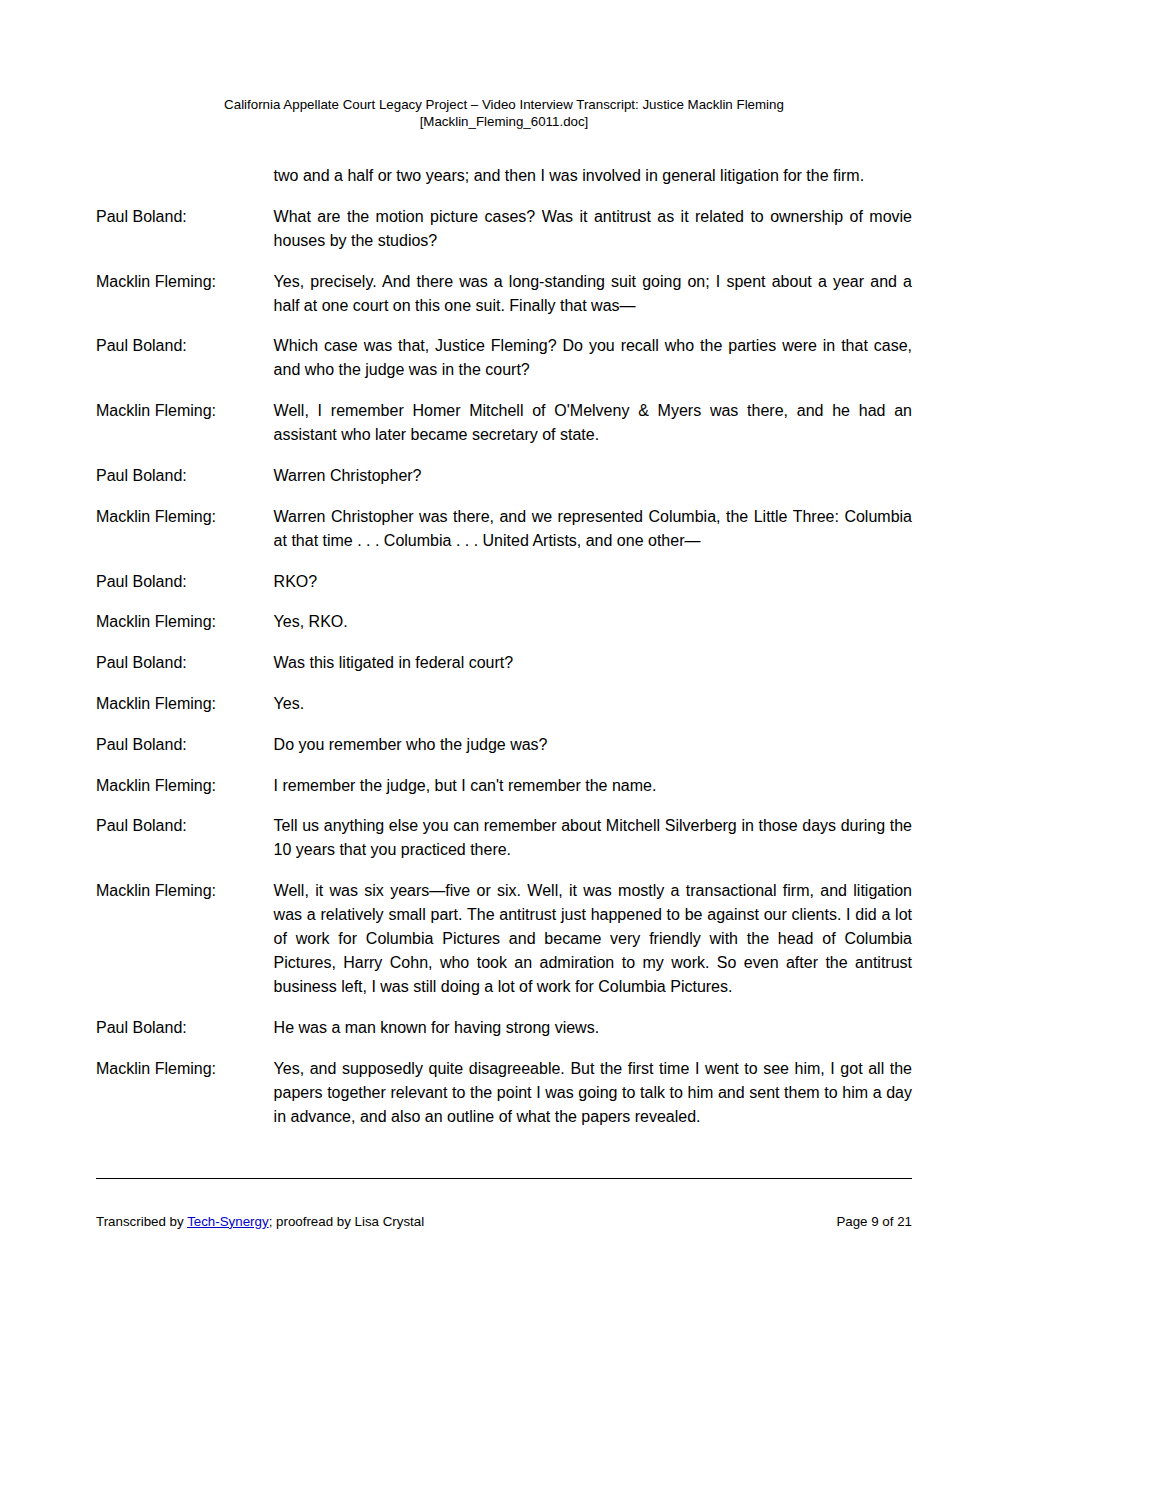California Appellate Court Legacy Project – Video Interview Transcript: Justice Macklin Fleming
[Macklin_Fleming_6011.doc]
| | two and a half or two years; and then I was involved in general litigation for the firm. |
| Paul Boland: | What are the motion picture cases? Was it antitrust as it related to ownership of movie houses by the studios? |
| Macklin Fleming: | Yes, precisely. And there was a long-standing suit going on; I spent about a year and a half at one court on this one suit. Finally that was— |
| Paul Boland: | Which case was that, Justice Fleming? Do you recall who the parties were in that case, and who the judge was in the court? |
| Macklin Fleming: | Well, I remember Homer Mitchell of O'Melveny & Myers was there, and he had an assistant who later became secretary of state. |
| Paul Boland: | Warren Christopher? |
| Macklin Fleming: | Warren Christopher was there, and we represented Columbia, the Little Three: Columbia at that time . . . Columbia . . . United Artists, and one other— |
| Paul Boland: | RKO? |
| Macklin Fleming: | Yes, RKO. |
| Paul Boland: | Was this litigated in federal court? |
| Macklin Fleming: | Yes. |
| Paul Boland: | Do you remember who the judge was? |
| Macklin Fleming: | I remember the judge, but I can't remember the name. |
| Paul Boland: | Tell us anything else you can remember about Mitchell Silverberg in those days during the 10 years that you practiced there. |
| Macklin Fleming: | Well, it was six years—five or six. Well, it was mostly a transactional firm, and litigation was a relatively small part. The antitrust just happened to be against our clients. I did a lot of work for Columbia Pictures and became very friendly with the head of Columbia Pictures, Harry Cohn, who took an admiration to my work. So even after the antitrust business left, I was still doing a lot of work for Columbia Pictures. |
| Paul Boland: | He was a man known for having strong views. |
| Macklin Fleming: | Yes, and supposedly quite disagreeable. But the first time I went to see him, I got all the papers together relevant to the point I was going to talk to him and sent them to him a day in advance, and also an outline of what the papers revealed. |
Transcribed by Tech-Synergy; proofread by Lisa Crystal Page 9 of 21